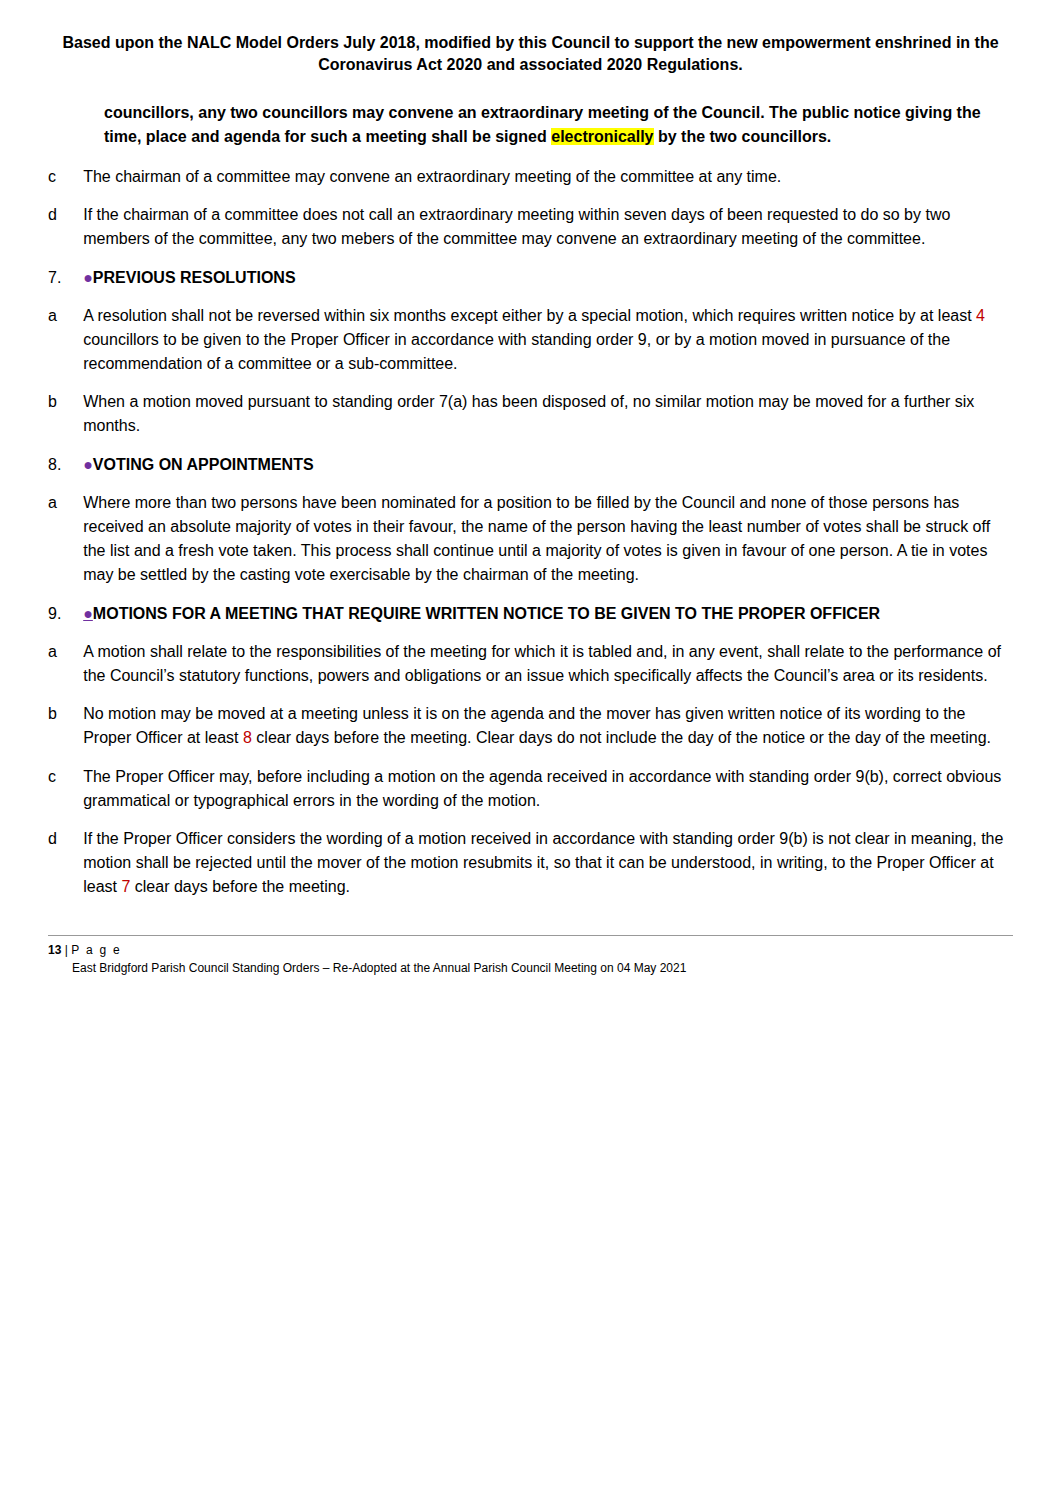Based upon the NALC Model Orders July 2018, modified by this Council to support the new empowerment enshrined in the Coronavirus Act 2020 and associated 2020 Regulations.
councillors, any two councillors may convene an extraordinary meeting of the Council. The public notice giving the time, place and agenda for such a meeting shall be signed electronically by the two councillors.
| c | The chairman of a committee may convene an extraordinary meeting of the committee at any time. |
| d | If the chairman of a committee does not call an extraordinary meeting within seven days of been requested to do so by two members of the committee, any two mebers of the committee may convene an extraordinary meeting of the committee. |
| 7. | ● PREVIOUS RESOLUTIONS |
| a | A resolution shall not be reversed within six months except either by a special motion, which requires written notice by at least 4 councillors to be given to the Proper Officer in accordance with standing order 9, or by a motion moved in pursuance of the recommendation of a committee or a sub-committee. |
| b | When a motion moved pursuant to standing order 7(a) has been disposed of, no similar motion may be moved for a further six months. |
| 8. | ● VOTING ON APPOINTMENTS |
| a | Where more than two persons have been nominated for a position to be filled by the Council and none of those persons has received an absolute majority of votes in their favour, the name of the person having the least number of votes shall be struck off the list and a fresh vote taken. This process shall continue until a majority of votes is given in favour of one person. A tie in votes may be settled by the casting vote exercisable by the chairman of the meeting. |
| 9. | ● MOTIONS FOR A MEETING THAT REQUIRE WRITTEN NOTICE TO BE GIVEN TO THE PROPER OFFICER |
| a | A motion shall relate to the responsibilities of the meeting for which it is tabled and, in any event, shall relate to the performance of the Council’s statutory functions, powers and obligations or an issue which specifically affects the Council’s area or its residents. |
| b | No motion may be moved at a meeting unless it is on the agenda and the mover has given written notice of its wording to the Proper Officer at least 8 clear days before the meeting. Clear days do not include the day of the notice or the day of the meeting. |
| c | The Proper Officer may, before including a motion on the agenda received in accordance with standing order 9(b), correct obvious grammatical or typographical errors in the wording of the motion. |
| d | If the Proper Officer considers the wording of a motion received in accordance with standing order 9(b) is not clear in meaning, the motion shall be rejected until the mover of the motion resubmits it, so that it can be understood, in writing, to the Proper Officer at least 7 clear days before the meeting. |
13 | P a g e
East Bridgford Parish Council Standing Orders – Re-Adopted at the Annual Parish Council Meeting on 04 May 2021